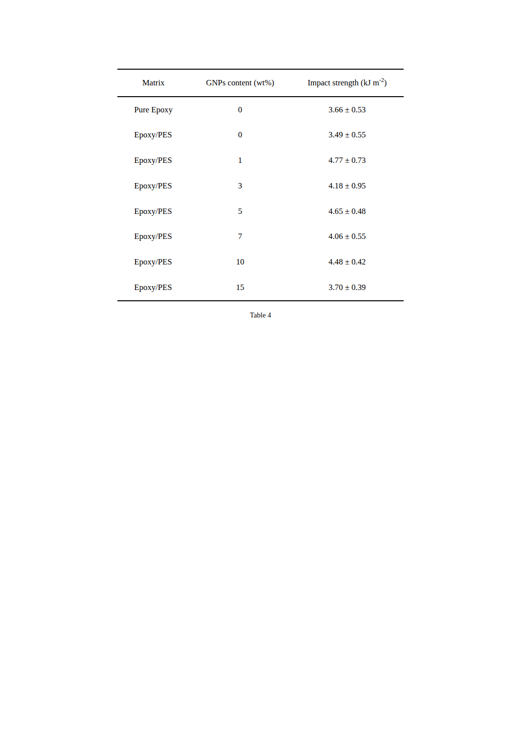| Matrix | GNPs content (wt%) | Impact strength (kJ m -2 ) |
| --- | --- | --- |
| Pure Epoxy | 0 | 3.66 ± 0.53 |
| Epoxy/PES | 0 | 3.49 ± 0.55 |
| Epoxy/PES | 1 | 4.77 ± 0.73 |
| Epoxy/PES | 3 | 4.18 ± 0.95 |
| Epoxy/PES | 5 | 4.65 ± 0.48 |
| Epoxy/PES | 7 | 4.06 ± 0.55 |
| Epoxy/PES | 10 | 4.48 ± 0.42 |
| Epoxy/PES | 15 | 3.70 ± 0.39 |
Table 4